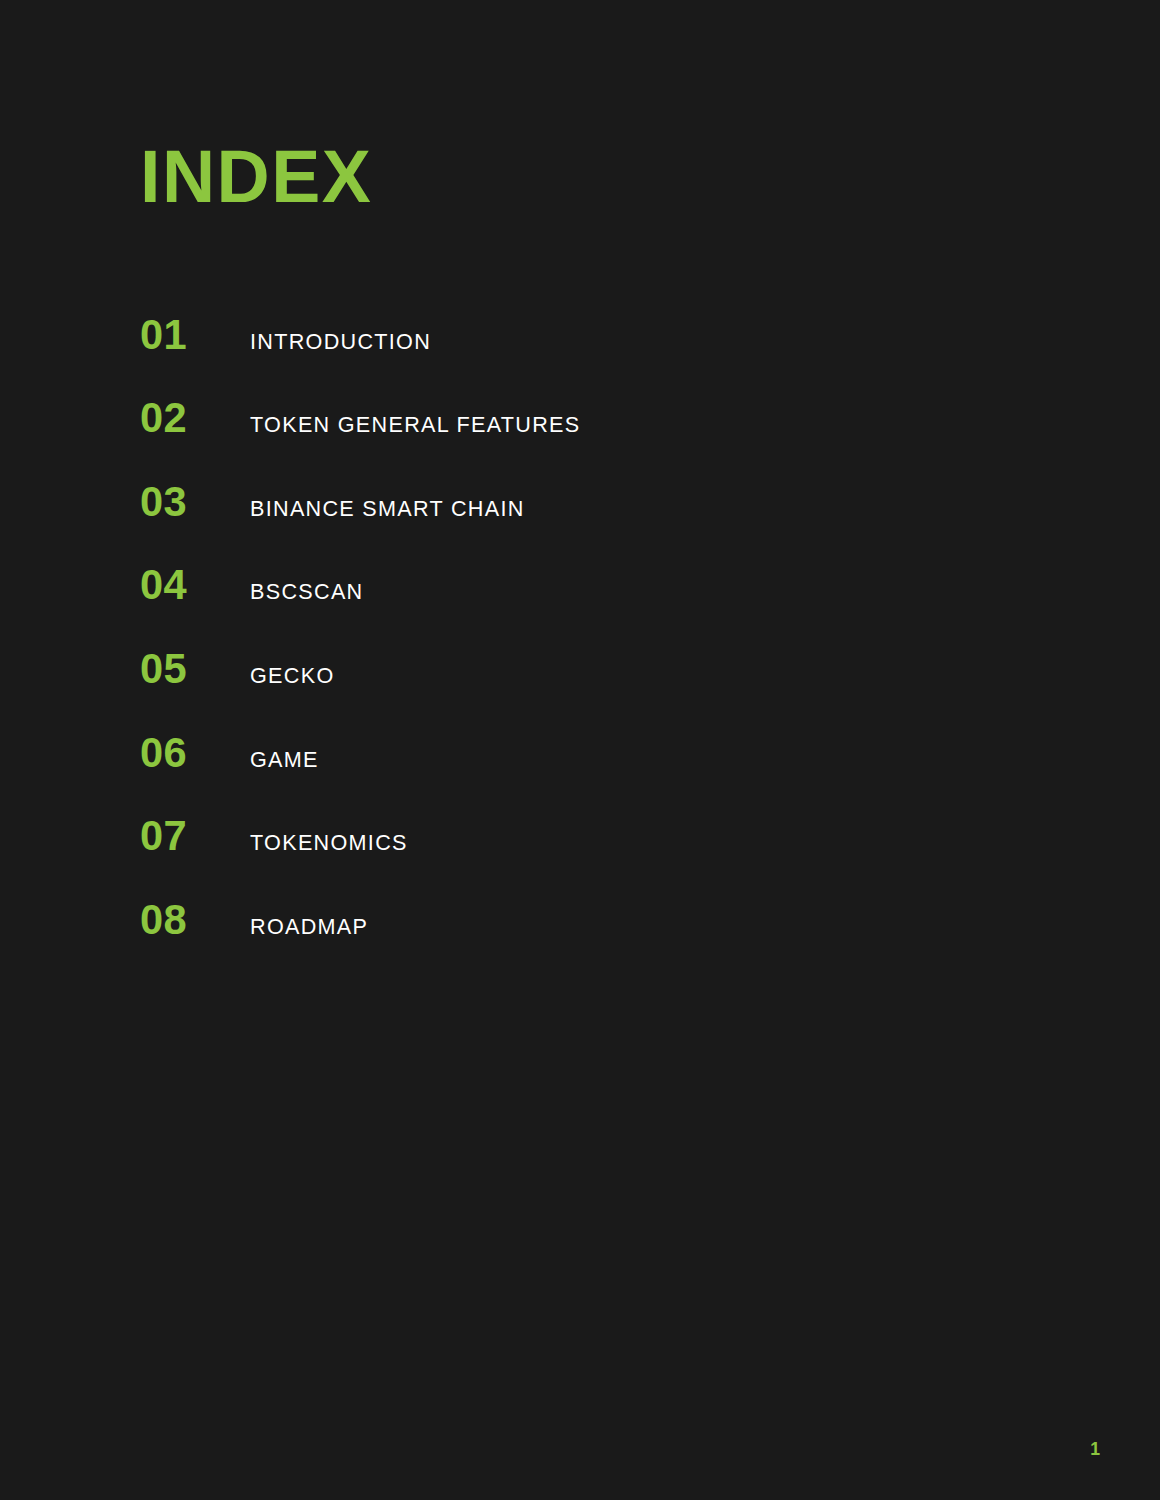INDEX
01 Introduction
02 Token General Features
03 Binance Smart Chain
04 BscScan
05 Gecko
06 Game
07 Tokenomics
08 Roadmap
1